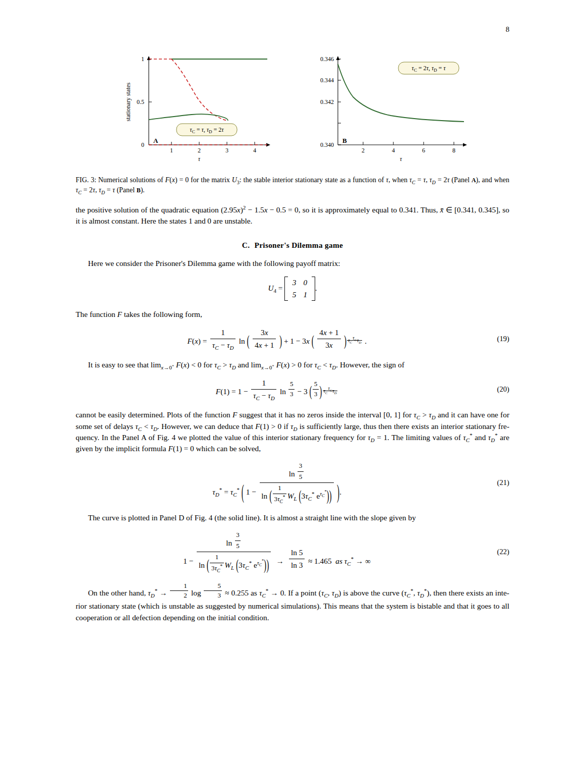8
1 0.5 0 1 2 3 4 τ stationary states τC = τ, τD = 2τ A 0.346 0.344 0.342 0.340 2 4 6 8 τ τC = 2τ, τD = τ B
FIG. 3: Numerical solutions of F(x) = 0 for the matrix U3: the stable interior stationary state as a function of τ, when τC = τ, τD = 2τ (Panel A), and when τC = 2τ, τD = τ (Panel B).
the positive solution of the quadratic equation (2.95x)2 − 1.5x − 0.5 = 0, so it is approximately equal to 0.341. Thus, x̄ ∈ [0.341, 0.345], so it is almost constant. Here the states 1 and 0 are unstable.
C. Prisoner's Dilemma game
Here we consider the Prisoner's Dilemma game with the following payoff matrix:
U4 =
| 3 | 0 |
| 5 | 1 |
.
The function F takes the following form,
F(x) = 1 τC − τD ln ( 3x 4x + 1 ) + 1 − 3x ( 4x + 13x )τC τC − τD .
(19)
It is easy to see that limx→0+ F(x) < 0 for τC > τD and limx→0+ F(x) > 0 for τC < τD. However, the sign of
F(1) = 1 − 1 τC − τD ln 53 − 3 (53)τC τC − τD
(20)
cannot be easily determined. Plots of the function F suggest that it has no zeros inside the interval [0, 1] for τC > τD and it can have one for some set of delays τC < τD. However, we can deduce that F(1) > 0 if τD is sufficiently large, thus then there exists an interior stationary frequency. In the Panel A of Fig. 4 we plotted the value of this interior stationary frequency for τD = 1. The limiting values of τC* and τD* are given by the implicit formula F(1) = 0 which can be solved,
τD* = τC* ( 1 − ln 35 ln (13τC*WL (3τC* eτC*)) ).
(21)
The curve is plotted in Panel D of Fig. 4 (the solid line). It is almost a straight line with the slope given by
1 − ln 35 ln (13τC*WL (3τC* eτC*)) → ln 5 ln 3 ≈ 1.465 as τC* → ∞
(22)
On the other hand, τD* → 12 log 53 ≈ 0.255 as τC* → 0. If a point (τC, τD) is above the curve (τC*, τD*), then there exists an interior stationary state (which is unstable as suggested by numerical simulations). This means that the system is bistable and that it goes to all cooperation or all defection depending on the initial condition.